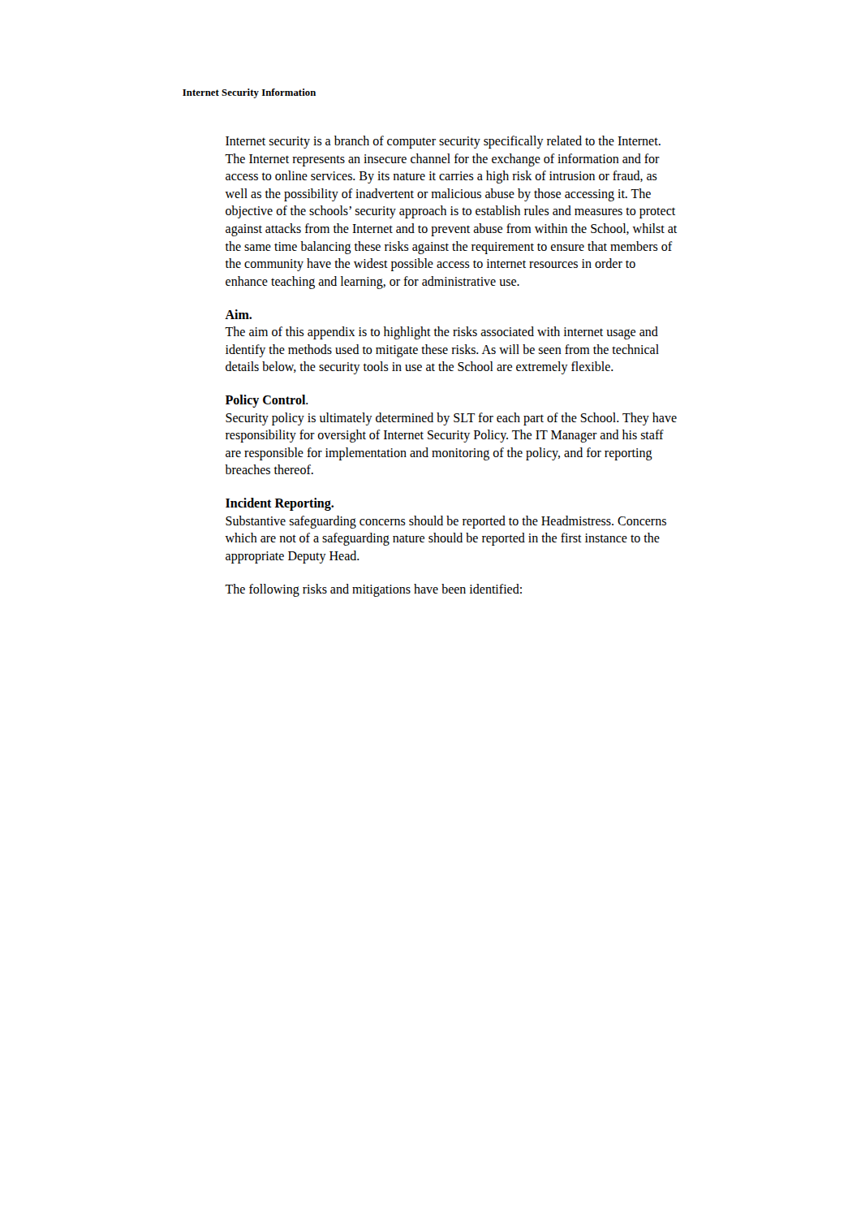Internet Security Information
Internet security is a branch of computer security specifically related to the Internet. The Internet represents an insecure channel for the exchange of information and for access to online services. By its nature it carries a high risk of intrusion or fraud, as well as the possibility of inadvertent or malicious abuse by those accessing it. The objective of the schools’ security approach is to establish rules and measures to protect against attacks from the Internet and to prevent abuse from within the School, whilst at the same time balancing these risks against the requirement to ensure that members of the community have the widest possible access to internet resources in order to enhance teaching and learning, or for administrative use.
Aim.
The aim of this appendix is to highlight the risks associated with internet usage and identify the methods used to mitigate these risks. As will be seen from the technical details below, the security tools in use at the School are extremely flexible.
Policy Control
.
Security policy is ultimately determined by SLT for each part of the School. They have responsibility for oversight of Internet Security Policy. The IT Manager and his staff are responsible for implementation and monitoring of the policy, and for reporting breaches thereof.
Incident Reporting.
Substantive safeguarding concerns should be reported to the Headmistress. Concerns which are not of a safeguarding nature should be reported in the first instance to the appropriate Deputy Head.
The following risks and mitigations have been identified: